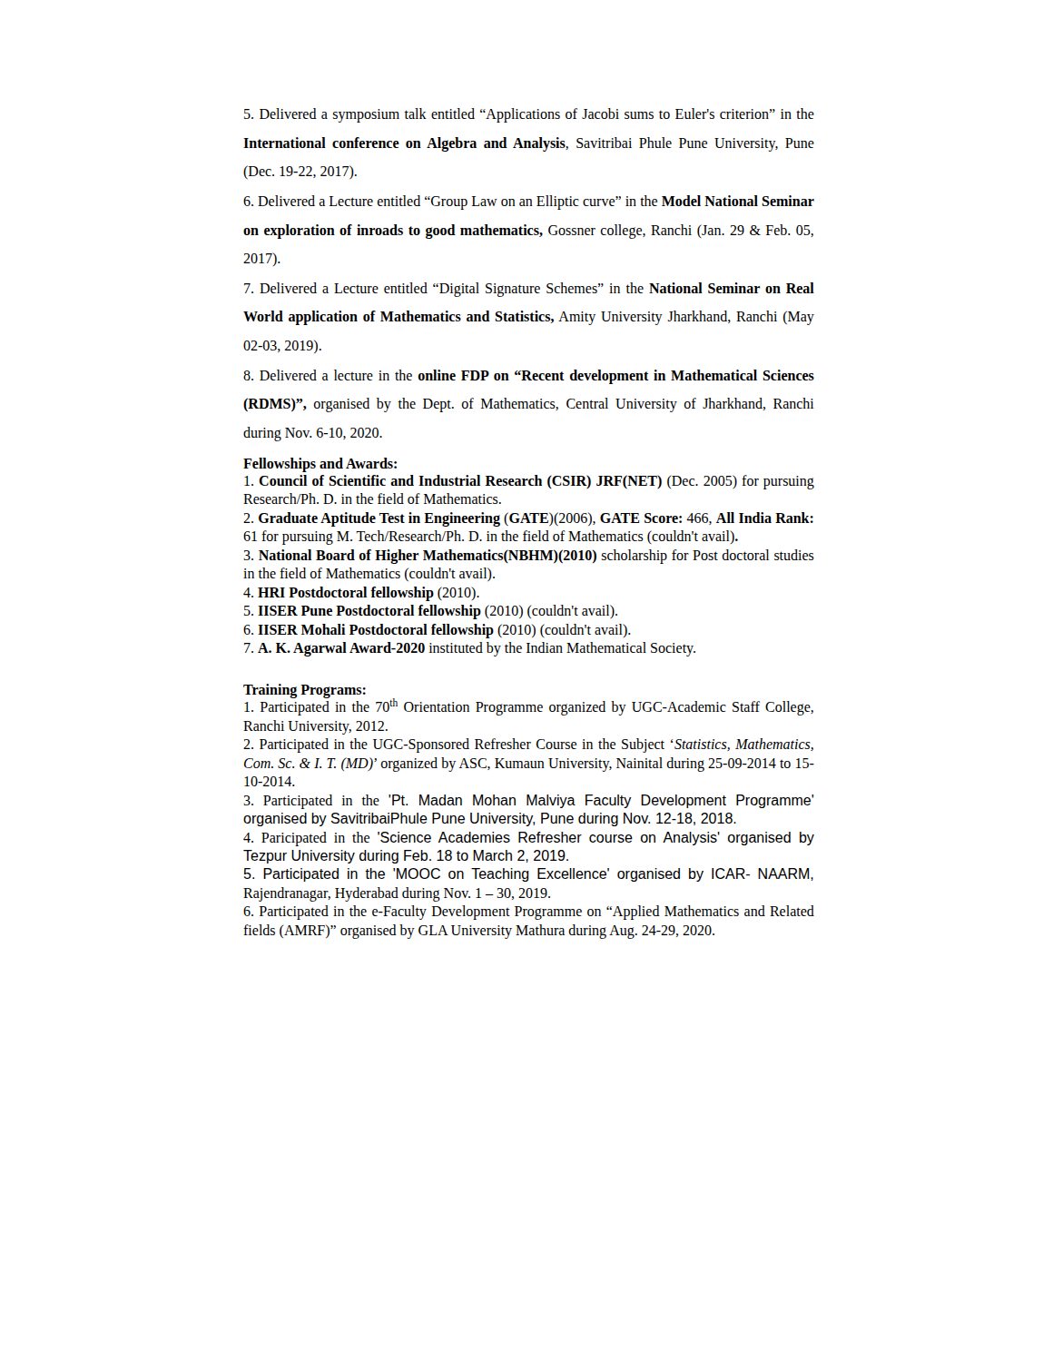5. Delivered a symposium talk entitled “Applications of Jacobi sums to Euler's criterion” in the International conference on Algebra and Analysis, Savitribai Phule Pune University, Pune (Dec. 19-22, 2017).
6. Delivered a Lecture entitled “Group Law on an Elliptic curve” in the Model National Seminar on exploration of inroads to good mathematics, Gossner college, Ranchi (Jan. 29 & Feb. 05, 2017).
7. Delivered a Lecture entitled “Digital Signature Schemes” in the National Seminar on Real World application of Mathematics and Statistics, Amity University Jharkhand, Ranchi (May 02-03, 2019).
8. Delivered a lecture in the online FDP on “Recent development in Mathematical Sciences (RDMS)”, organised by the Dept. of Mathematics, Central University of Jharkhand, Ranchi during Nov. 6-10, 2020.
Fellowships and Awards:
1. Council of Scientific and Industrial Research (CSIR) JRF(NET) (Dec. 2005) for pursuing Research/Ph. D. in the field of Mathematics.
2. Graduate Aptitude Test in Engineering (GATE)(2006), GATE Score: 466, All India Rank: 61 for pursuing M. Tech/Research/Ph. D. in the field of Mathematics (couldn't avail).
3. National Board of Higher Mathematics(NBHM)(2010) scholarship for Post doctoral studies in the field of Mathematics (couldn't avail).
4. HRI Postdoctoral fellowship (2010).
5. IISER Pune Postdoctoral fellowship (2010) (couldn't avail).
6. IISER Mohali Postdoctoral fellowship (2010) (couldn't avail).
7. A. K. Agarwal Award-2020 instituted by the Indian Mathematical Society.
Training Programs:
1. Participated in the 70th Orientation Programme organized by UGC-Academic Staff College, Ranchi University, 2012.
2. Participated in the UGC-Sponsored Refresher Course in the Subject ‘Statistics, Mathematics, Com. Sc. & I. T. (MD)’ organized by ASC, Kumaun University, Nainital during 25-09-2014 to 15-10-2014.
3. Participated in the 'Pt. Madan Mohan Malviya Faculty Development Programme' organised by SavitribaiPhule Pune University, Pune during Nov. 12-18, 2018.
4. Paricipated in the 'Science Academies Refresher course on Analysis' organised by Tezpur University during Feb. 18 to March 2, 2019.
5. Participated in the 'MOOC on Teaching Excellence' organised by ICAR- NAARM, Rajendranagar, Hyderabad during Nov. 1 – 30, 2019.
6. Participated in the e-Faculty Development Programme on “Applied Mathematics and Related fields (AMRF)” organised by GLA University Mathura during Aug. 24-29, 2020.